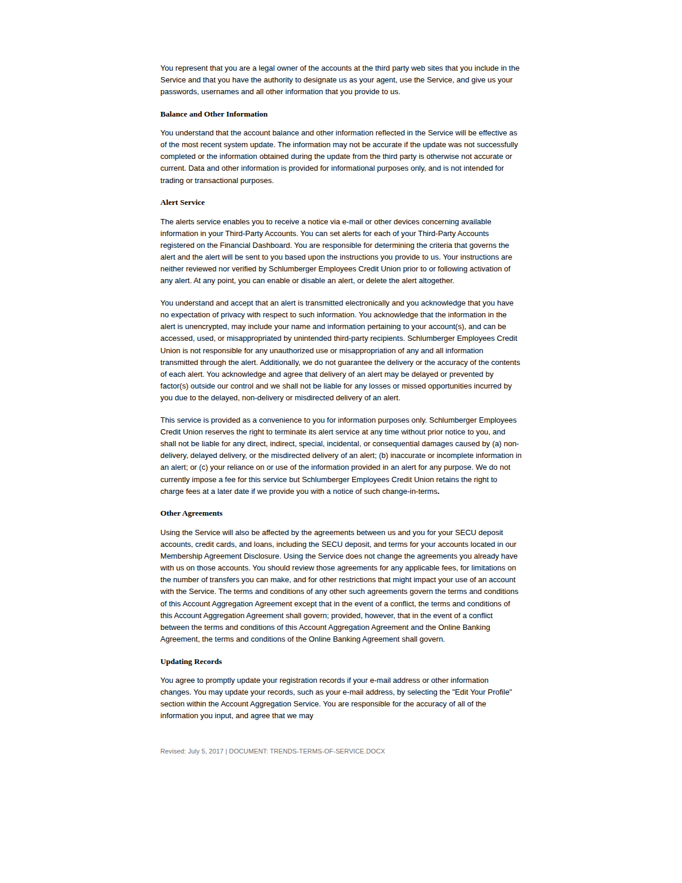You represent that you are a legal owner of the accounts at the third party web sites that you include in the Service and that you have the authority to designate us as your agent, use the Service, and give us your passwords, usernames and all other information that you provide to us.
Balance and Other Information
You understand that the account balance and other information reflected in the Service will be effective as of the most recent system update. The information may not be accurate if the update was not successfully completed or the information obtained during the update from the third party is otherwise not accurate or current. Data and other information is provided for informational purposes only, and is not intended for trading or transactional purposes.
Alert Service
The alerts service enables you to receive a notice via e-mail or other devices concerning available information in your Third-Party Accounts. You can set alerts for each of your Third-Party Accounts registered on the Financial Dashboard. You are responsible for determining the criteria that governs the alert and the alert will be sent to you based upon the instructions you provide to us. Your instructions are neither reviewed nor verified by Schlumberger Employees Credit Union prior to or following activation of any alert. At any point, you can enable or disable an alert, or delete the alert altogether.
You understand and accept that an alert is transmitted electronically and you acknowledge that you have no expectation of privacy with respect to such information. You acknowledge that the information in the alert is unencrypted, may include your name and information pertaining to your account(s), and can be accessed, used, or misappropriated by unintended third-party recipients. Schlumberger Employees Credit Union is not responsible for any unauthorized use or misappropriation of any and all information transmitted through the alert. Additionally, we do not guarantee the delivery or the accuracy of the contents of each alert. You acknowledge and agree that delivery of an alert may be delayed or prevented by factor(s) outside our control and we shall not be liable for any losses or missed opportunities incurred by you due to the delayed, non-delivery or misdirected delivery of an alert.
This service is provided as a convenience to you for information purposes only. Schlumberger Employees Credit Union reserves the right to terminate its alert service at any time without prior notice to you, and shall not be liable for any direct, indirect, special, incidental, or consequential damages caused by (a) non-delivery, delayed delivery, or the misdirected delivery of an alert; (b) inaccurate or incomplete information in an alert; or (c) your reliance on or use of the information provided in an alert for any purpose. We do not currently impose a fee for this service but Schlumberger Employees Credit Union retains the right to charge fees at a later date if we provide you with a notice of such change-in-terms.
Other Agreements
Using the Service will also be affected by the agreements between us and you for your SECU deposit accounts, credit cards, and loans, including the SECU deposit, and terms for your accounts located in our Membership Agreement Disclosure. Using the Service does not change the agreements you already have with us on those accounts. You should review those agreements for any applicable fees, for limitations on the number of transfers you can make, and for other restrictions that might impact your use of an account with the Service. The terms and conditions of any other such agreements govern the terms and conditions of this Account Aggregation Agreement except that in the event of a conflict, the terms and conditions of this Account Aggregation Agreement shall govern; provided, however, that in the event of a conflict between the terms and conditions of this Account Aggregation Agreement and the Online Banking Agreement, the terms and conditions of the Online Banking Agreement shall govern.
Updating Records
You agree to promptly update your registration records if your e-mail address or other information changes. You may update your records, such as your e-mail address, by selecting the "Edit Your Profile" section within the Account Aggregation Service. You are responsible for the accuracy of all of the information you input, and agree that we may
Revised: July 5, 2017 | Document: trends-terms-of-service.docx